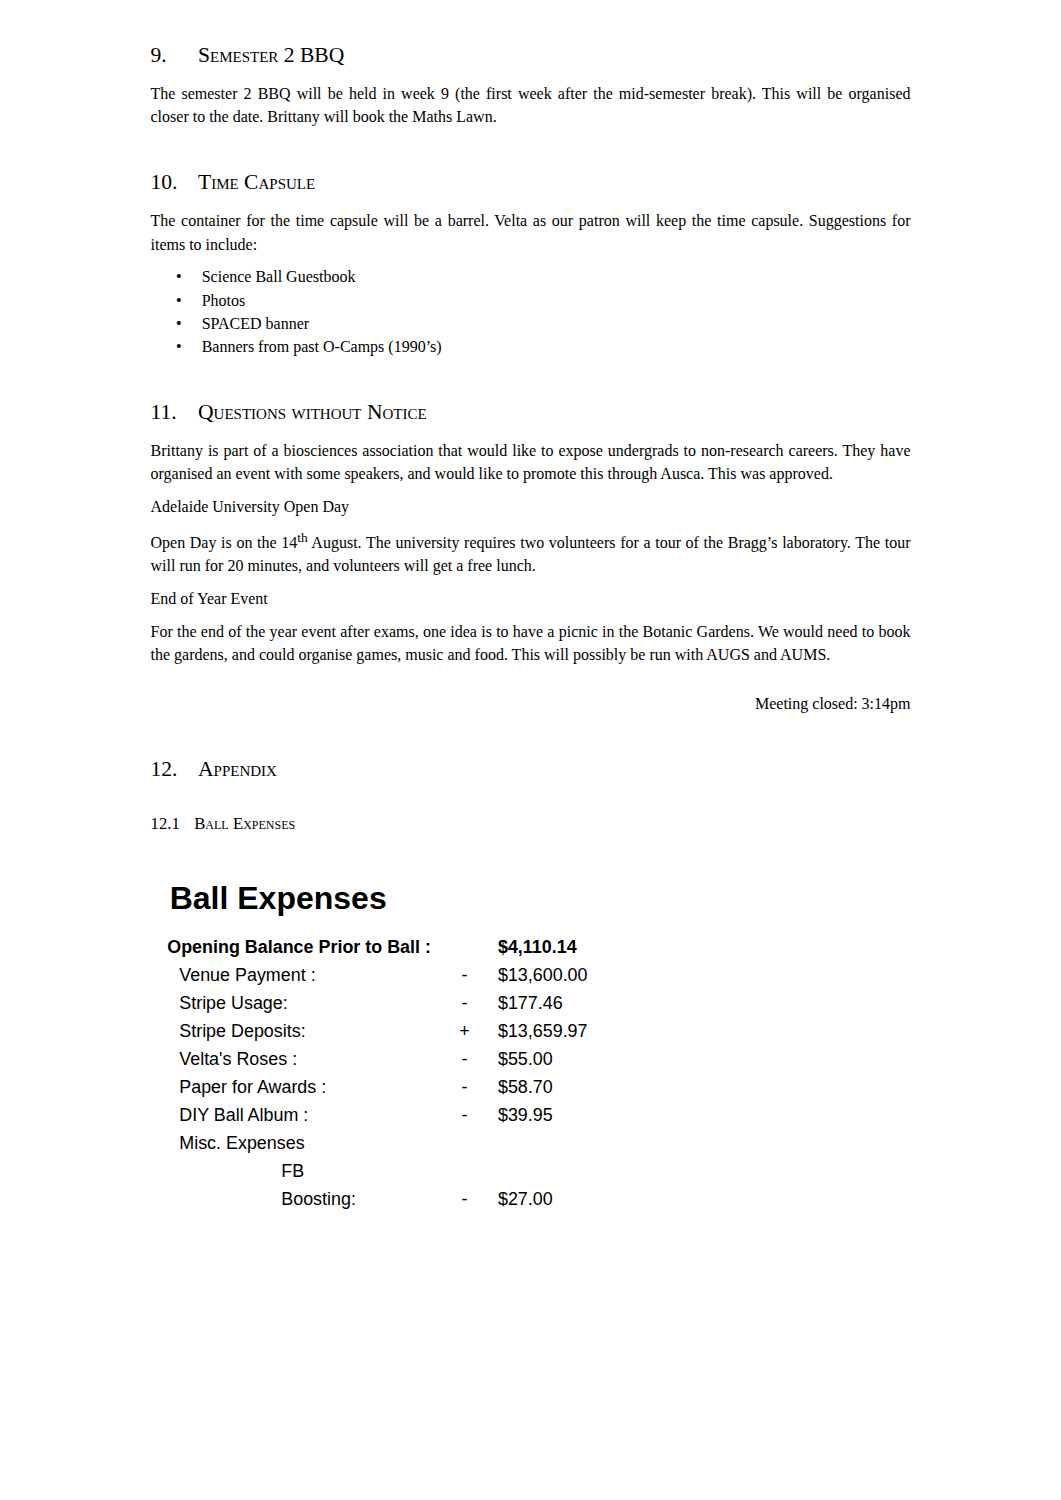9. Semester 2 BBQ
The semester 2 BBQ will be held in week 9 (the first week after the mid-semester break). This will be organised closer to the date. Brittany will book the Maths Lawn.
10. Time Capsule
The container for the time capsule will be a barrel. Velta as our patron will keep the time capsule. Suggestions for items to include:
Science Ball Guestbook
Photos
SPACED banner
Banners from past O-Camps (1990’s)
11. Questions without Notice
Brittany is part of a biosciences association that would like to expose undergrads to non-research careers. They have organised an event with some speakers, and would like to promote this through Ausca. This was approved.
Adelaide University Open Day
Open Day is on the 14th August. The university requires two volunteers for a tour of the Bragg’s laboratory. The tour will run for 20 minutes, and volunteers will get a free lunch.
End of Year Event
For the end of the year event after exams, one idea is to have a picnic in the Botanic Gardens. We would need to book the gardens, and could organise games, music and food. This will possibly be run with AUGS and AUMS.
Meeting closed: 3:14pm
12. Appendix
12.1 Ball Expenses
Ball Expenses
| Opening Balance Prior to Ball : | | $4,110.14 |
| Venue Payment : | - | $13,600.00 |
| Stripe Usage: | - | $177.46 |
| Stripe Deposits: | + | $13,659.97 |
| Velta's Roses : | - | $55.00 |
| Paper for Awards : | - | $58.70 |
| DIY Ball Album : | - | $39.95 |
| Misc. Expenses | | |
| FB | | |
| Boosting: | - | $27.00 |